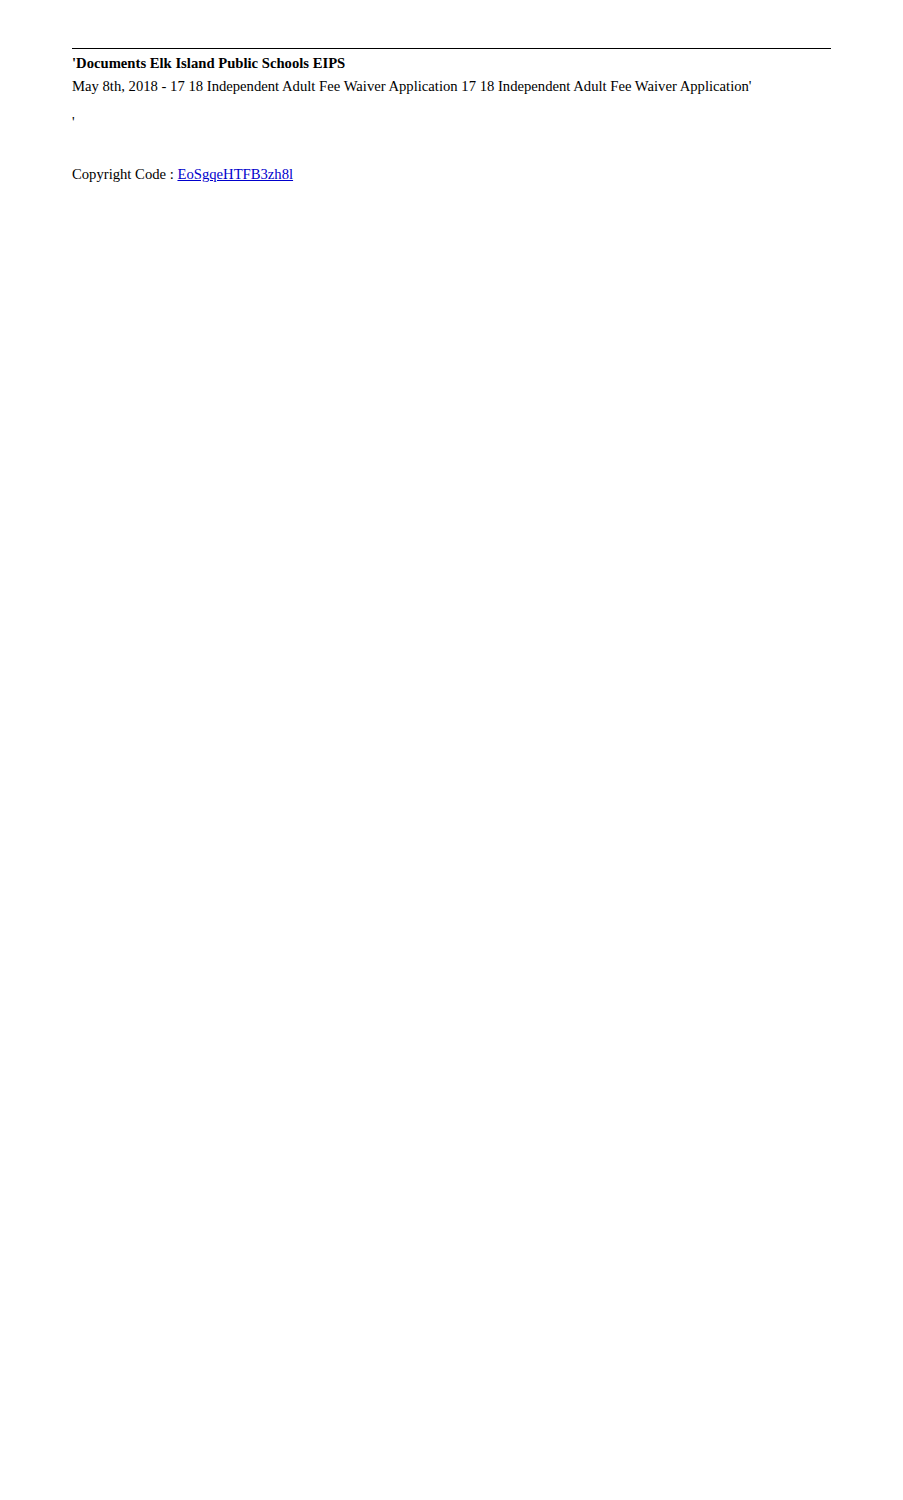'Documents Elk Island Public Schools EIPS
May 8th, 2018 - 17 18 Independent Adult Fee Waiver Application 17 18 Independent Adult Fee Waiver Application'
'
Copyright Code : EoSgqeHTFB3zh8l